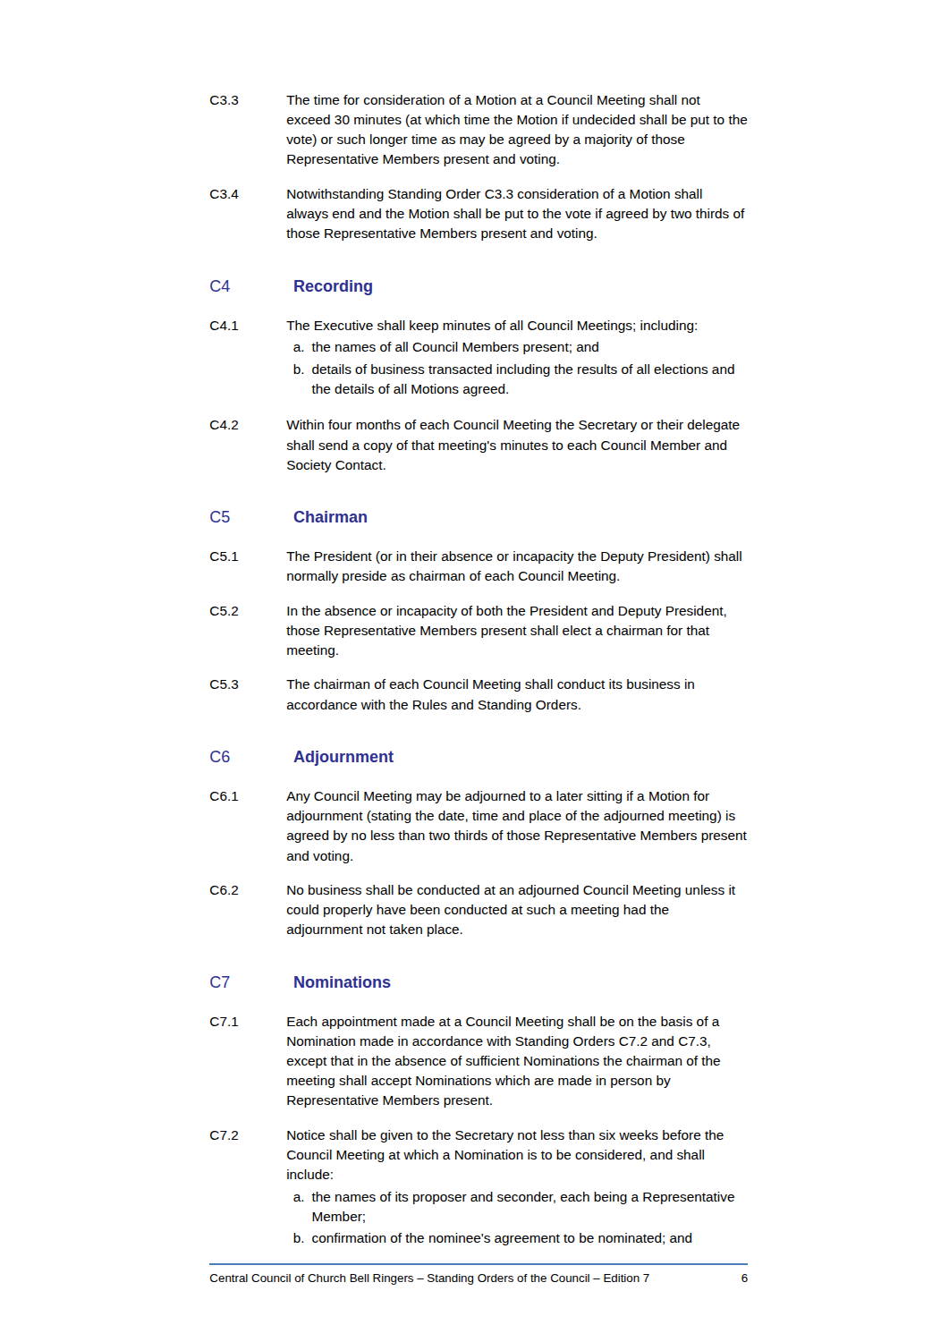C3.3
The time for consideration of a Motion at a Council Meeting shall not exceed 30 minutes (at which time the Motion if undecided shall be put to the vote) or such longer time as may be agreed by a majority of those Representative Members present and voting.
C3.4
Notwithstanding Standing Order C3.3 consideration of a Motion shall always end and the Motion shall be put to the vote if agreed by two thirds of those Representative Members present and voting.
C4 Recording
C4.1
The Executive shall keep minutes of all Council Meetings; including:
the names of all Council Members present; and
details of business transacted including the results of all elections and the details of all Motions agreed.
C4.2
Within four months of each Council Meeting the Secretary or their delegate shall send a copy of that meeting's minutes to each Council Member and Society Contact.
C5 Chairman
C5.1
The President (or in their absence or incapacity the Deputy President) shall normally preside as chairman of each Council Meeting.
C5.2
In the absence or incapacity of both the President and Deputy President, those Representative Members present shall elect a chairman for that meeting.
C5.3
The chairman of each Council Meeting shall conduct its business in accordance with the Rules and Standing Orders.
C6 Adjournment
C6.1
Any Council Meeting may be adjourned to a later sitting if a Motion for adjournment (stating the date, time and place of the adjourned meeting) is agreed by no less than two thirds of those Representative Members present and voting.
C6.2
No business shall be conducted at an adjourned Council Meeting unless it could properly have been conducted at such a meeting had the adjournment not taken place.
C7 Nominations
C7.1
Each appointment made at a Council Meeting shall be on the basis of a Nomination made in accordance with Standing Orders C7.2 and C7.3, except that in the absence of sufficient Nominations the chairman of the meeting shall accept Nominations which are made in person by Representative Members present.
C7.2
Notice shall be given to the Secretary not less than six weeks before the Council Meeting at which a Nomination is to be considered, and shall include:
the names of its proposer and seconder, each being a Representative Member;
confirmation of the nominee's agreement to be nominated; and
Central Council of Church Bell Ringers – Standing Orders of the Council – Edition 7 6